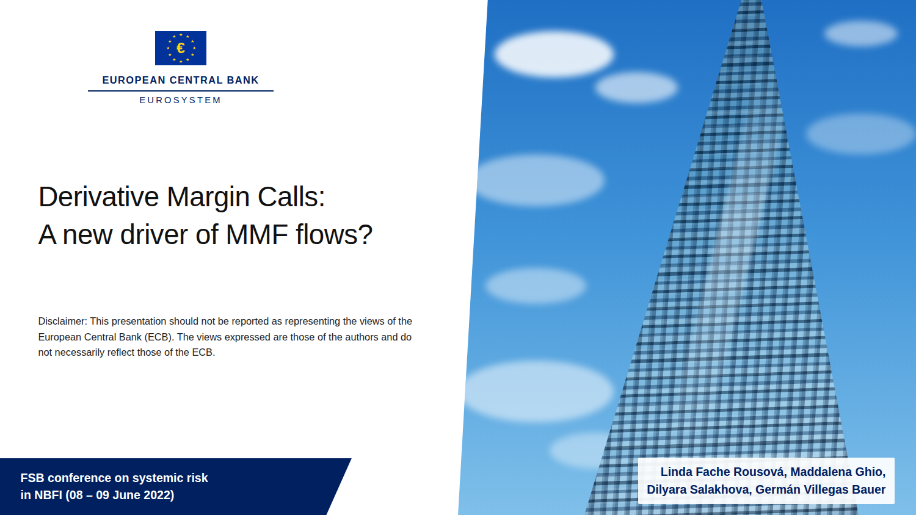★ ★ ★ ★ ★ ★ ★ ★ ★ ★ ★ ★
€
EUROPEAN CENTRAL BANK
EUROSYSTEM
Derivative Margin Calls: A new driver of MMF flows?
Disclaimer: This presentation should not be reported as representing the views of the European Central Bank (ECB). The views expressed are those of the authors and do not necessarily reflect those of the ECB.
FSB conference on systemic risk
in NBFI (08 – 09 June 2022)
Linda Fache Rousová, Maddalena Ghio,
Dilyara Salakhova, Germán Villegas Bauer